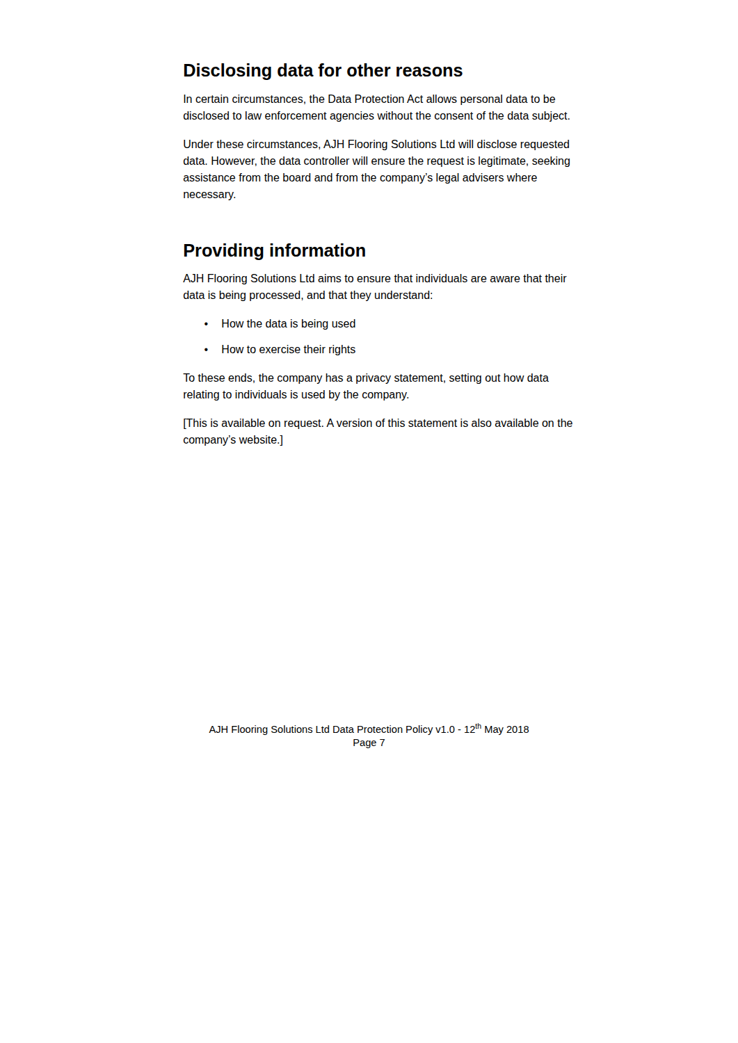Disclosing data for other reasons
In certain circumstances, the Data Protection Act allows personal data to be disclosed to law enforcement agencies without the consent of the data subject.
Under these circumstances, AJH Flooring Solutions Ltd will disclose requested data. However, the data controller will ensure the request is legitimate, seeking assistance from the board and from the company’s legal advisers where necessary.
Providing information
AJH Flooring Solutions Ltd aims to ensure that individuals are aware that their data is being processed, and that they understand:
How the data is being used
How to exercise their rights
To these ends, the company has a privacy statement, setting out how data relating to individuals is used by the company.
[This is available on request. A version of this statement is also available on the company’s website.]
AJH Flooring Solutions Ltd Data Protection Policy v1.0 - 12th May 2018
Page 7